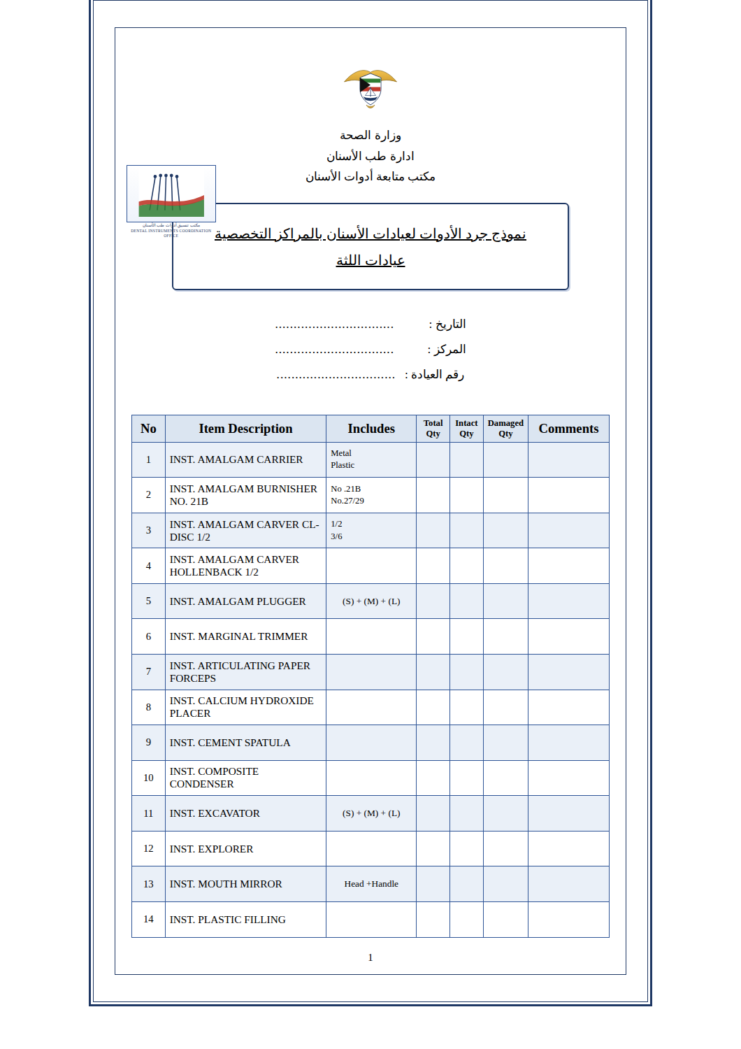وزارة الصحة
ادارة طب الأسنان
مكتب متابعة أدوات الأسنان
نموذج جرد الأدوات لعيادات الأسنان بالمراكز التخصصية
عيادات اللثة
مكتب تنسيق أدوات طب الأسنان
DENTAL INSTRUMENTS COORDINATION OFFICE
التاريخ : ................................
المركز : ................................
رقم العيادة :................................
| No | Item Description | Includes | Total Qty | Intact Qty | Damaged Qty | Comments |
| --- | --- | --- | --- | --- | --- | --- |
| 1 | INST. AMALGAM CARRIER | Metal Plastic | | | | |
| 2 | INST. AMALGAM BURNISHER NO. 21B | No .21B No.27/29 | | | | |
| 3 | INST. AMALGAM CARVER CL-DISC 1/2 | 1/2 3/6 | | | | |
| 4 | INST. AMALGAM CARVER HOLLENBACK 1/2 | | | | | |
| 5 | INST. AMALGAM PLUGGER | (S) + (M) + (L) | | | | |
| 6 | INST. MARGINAL TRIMMER | | | | | |
| 7 | INST. ARTICULATING PAPER FORCEPS | | | | | |
| 8 | INST. CALCIUM HYDROXIDE PLACER | | | | | |
| 9 | INST. CEMENT SPATULA | | | | | |
| 10 | INST. COMPOSITE CONDENSER | | | | | |
| 11 | INST. EXCAVATOR | (S) + (M) + (L) | | | | |
| 12 | INST. EXPLORER | | | | | |
| 13 | INST. MOUTH MIRROR | Head +Handle | | | | |
| 14 | INST. PLASTIC FILLING | | | | | |
1